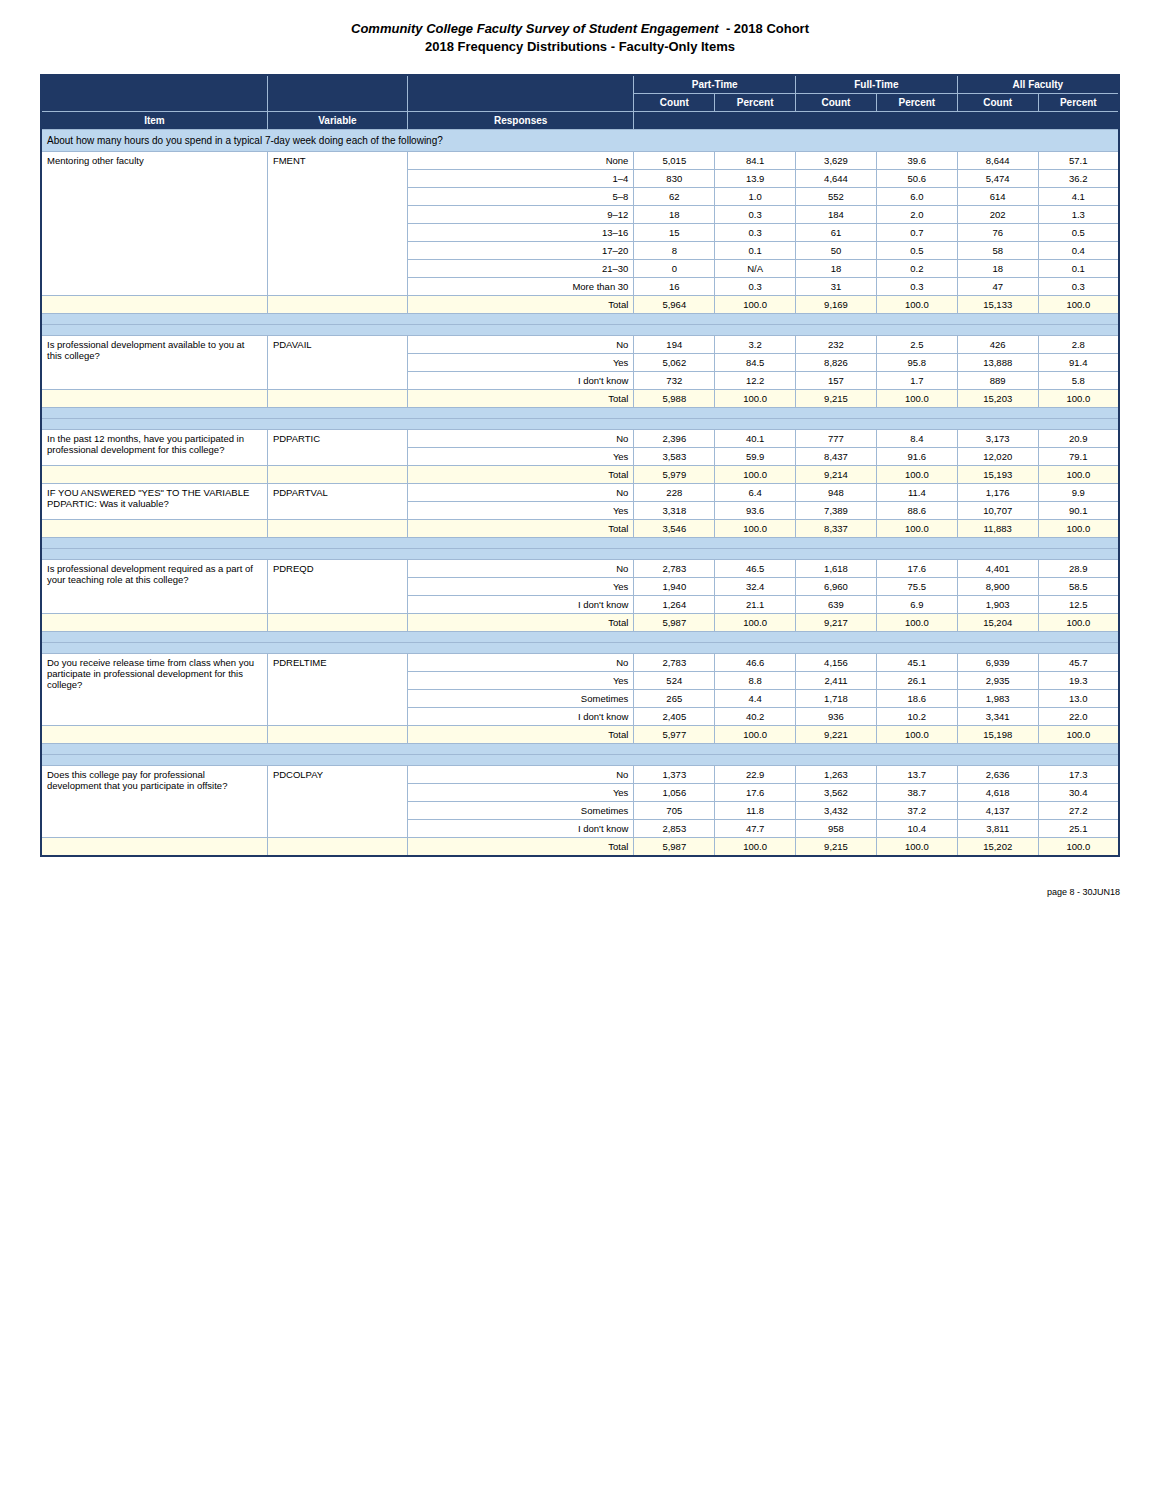Community College Faculty Survey of Student Engagement - 2018 Cohort
2018 Frequency Distributions - Faculty-Only Items
| | | | Part-Time | Full-Time | All Faculty |
| --- | --- | --- | --- | --- | --- |
| Count | Percent | Count | Percent | Count | Percent |
| Item | Variable | Responses | |
| About how many hours do you spend in a typical 7-day week doing each of the following? |
| Mentoring other faculty | FMENT | None | 5,015 | 84.1 | 3,629 | 39.6 | 8,644 | 57.1 |
| 1–4 | 830 | 13.9 | 4,644 | 50.6 | 5,474 | 36.2 |
| 5–8 | 62 | 1.0 | 552 | 6.0 | 614 | 4.1 |
| 9–12 | 18 | 0.3 | 184 | 2.0 | 202 | 1.3 |
| 13–16 | 15 | 0.3 | 61 | 0.7 | 76 | 0.5 |
| 17–20 | 8 | 0.1 | 50 | 0.5 | 58 | 0.4 |
| 21–30 | 0 | N/A | 18 | 0.2 | 18 | 0.1 |
| More than 30 | 16 | 0.3 | 31 | 0.3 | 47 | 0.3 |
| | | Total | 5,964 | 100.0 | 9,169 | 100.0 | 15,133 | 100.0 |
| Is professional development available to you at this college? | PDAVAIL | No | 194 | 3.2 | 232 | 2.5 | 426 | 2.8 |
| Yes | 5,062 | 84.5 | 8,826 | 95.8 | 13,888 | 91.4 |
| I don't know | 732 | 12.2 | 157 | 1.7 | 889 | 5.8 |
| | | Total | 5,988 | 100.0 | 9,215 | 100.0 | 15,203 | 100.0 |
| In the past 12 months, have you participated in professional development for this college? | PDPARTIC | No | 2,396 | 40.1 | 777 | 8.4 | 3,173 | 20.9 |
| Yes | 3,583 | 59.9 | 8,437 | 91.6 | 12,020 | 79.1 |
| | | Total | 5,979 | 100.0 | 9,214 | 100.0 | 15,193 | 100.0 |
| IF YOU ANSWERED "YES" TO THE VARIABLE PDPARTIC: Was it valuable? | PDPARTVAL | No | 228 | 6.4 | 948 | 11.4 | 1,176 | 9.9 |
| Yes | 3,318 | 93.6 | 7,389 | 88.6 | 10,707 | 90.1 |
| | | Total | 3,546 | 100.0 | 8,337 | 100.0 | 11,883 | 100.0 |
| Is professional development required as a part of your teaching role at this college? | PDREQD | No | 2,783 | 46.5 | 1,618 | 17.6 | 4,401 | 28.9 |
| Yes | 1,940 | 32.4 | 6,960 | 75.5 | 8,900 | 58.5 |
| I don't know | 1,264 | 21.1 | 639 | 6.9 | 1,903 | 12.5 |
| | | Total | 5,987 | 100.0 | 9,217 | 100.0 | 15,204 | 100.0 |
| Do you receive release time from class when you participate in professional development for this college? | PDRELTIME | No | 2,783 | 46.6 | 4,156 | 45.1 | 6,939 | 45.7 |
| Yes | 524 | 8.8 | 2,411 | 26.1 | 2,935 | 19.3 |
| Sometimes | 265 | 4.4 | 1,718 | 18.6 | 1,983 | 13.0 |
| I don't know | 2,405 | 40.2 | 936 | 10.2 | 3,341 | 22.0 |
| | | Total | 5,977 | 100.0 | 9,221 | 100.0 | 15,198 | 100.0 |
| Does this college pay for professional development that you participate in offsite? | PDCOLPAY | No | 1,373 | 22.9 | 1,263 | 13.7 | 2,636 | 17.3 |
| Yes | 1,056 | 17.6 | 3,562 | 38.7 | 4,618 | 30.4 |
| Sometimes | 705 | 11.8 | 3,432 | 37.2 | 4,137 | 27.2 |
| I don't know | 2,853 | 47.7 | 958 | 10.4 | 3,811 | 25.1 |
| | | Total | 5,987 | 100.0 | 9,215 | 100.0 | 15,202 | 100.0 |
page 8 - 30JUN18